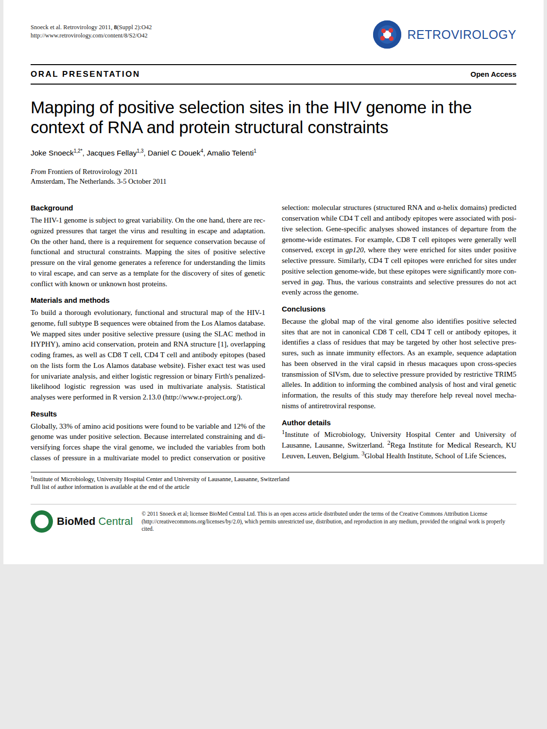Snoeck et al. Retrovirology 2011, 8(Suppl 2):O42
http://www.retrovirology.com/content/8/S2/O42
RETROVIROLOGY
ORAL PRESENTATION
Open Access
Mapping of positive selection sites in the HIV genome in the context of RNA and protein structural constraints
Joke Snoeck1,2*, Jacques Fellay1,3, Daniel C Douek4, Amalio Telenti1
From Frontiers of Retrovirology 2011
Amsterdam, The Netherlands. 3-5 October 2011
Background
The HIV-1 genome is subject to great variability. On the one hand, there are recognized pressures that target the virus and resulting in escape and adaptation. On the other hand, there is a requirement for sequence conservation because of functional and structural constraints. Mapping the sites of positive selective pressure on the viral genome generates a reference for understanding the limits to viral escape, and can serve as a template for the discovery of sites of genetic conflict with known or unknown host proteins.
Materials and methods
To build a thorough evolutionary, functional and structural map of the HIV-1 genome, full subtype B sequences were obtained from the Los Alamos database. We mapped sites under positive selective pressure (using the SLAC method in HYPHY), amino acid conservation, protein and RNA structure [1], overlapping coding frames, as well as CD8 T cell, CD4 T cell and antibody epitopes (based on the lists form the Los Alamos database website). Fisher exact test was used for univariate analysis, and either logistic regression or binary Firth's penalized-likelihood logistic regression was used in multivariate analysis. Statistical analyses were performed in R version 2.13.0 (http://www.r-project.org/).
Results
Globally, 33% of amino acid positions were found to be variable and 12% of the genome was under positive selection. Because interrelated constraining and diversifying forces shape the viral genome, we included the variables from both classes of pressure in a multivariate model to predict conservation or positive selection: molecular structures (structured RNA and α-helix domains) predicted conservation while CD4 T cell and antibody epitopes were associated with positive selection. Gene-specific analyses showed instances of departure from the genome-wide estimates. For example, CD8 T cell epitopes were generally well conserved, except in gp120, where they were enriched for sites under positive selective pressure. Similarly, CD4 T cell epitopes were enriched for sites under positive selection genome-wide, but these epitopes were significantly more conserved in gag. Thus, the various constraints and selective pressures do not act evenly across the genome.
Conclusions
Because the global map of the viral genome also identifies positive selected sites that are not in canonical CD8 T cell, CD4 T cell or antibody epitopes, it identifies a class of residues that may be targeted by other host selective pressures, such as innate immunity effectors. As an example, sequence adaptation has been observed in the viral capsid in rhesus macaques upon cross-species transmission of SIVsm, due to selective pressure provided by restrictive TRIM5 alleles. In addition to informing the combined analysis of host and viral genetic information, the results of this study may therefore help reveal novel mechanisms of antiretroviral response.
Author details
1Institute of Microbiology, University Hospital Center and University of Lausanne, Lausanne, Switzerland. 2Rega Institute for Medical Research, KU Leuven, Leuven, Belgium. 3Global Health Institute, School of Life Sciences,
1Institute of Microbiology, University Hospital Center and University of Lausanne, Lausanne, Switzerland
Full list of author information is available at the end of the article
BioMed Central
© 2011 Snoeck et al; licensee BioMed Central Ltd. This is an open access article distributed under the terms of the Creative Commons Attribution License (http://creativecommons.org/licenses/by/2.0), which permits unrestricted use, distribution, and reproduction in any medium, provided the original work is properly cited.